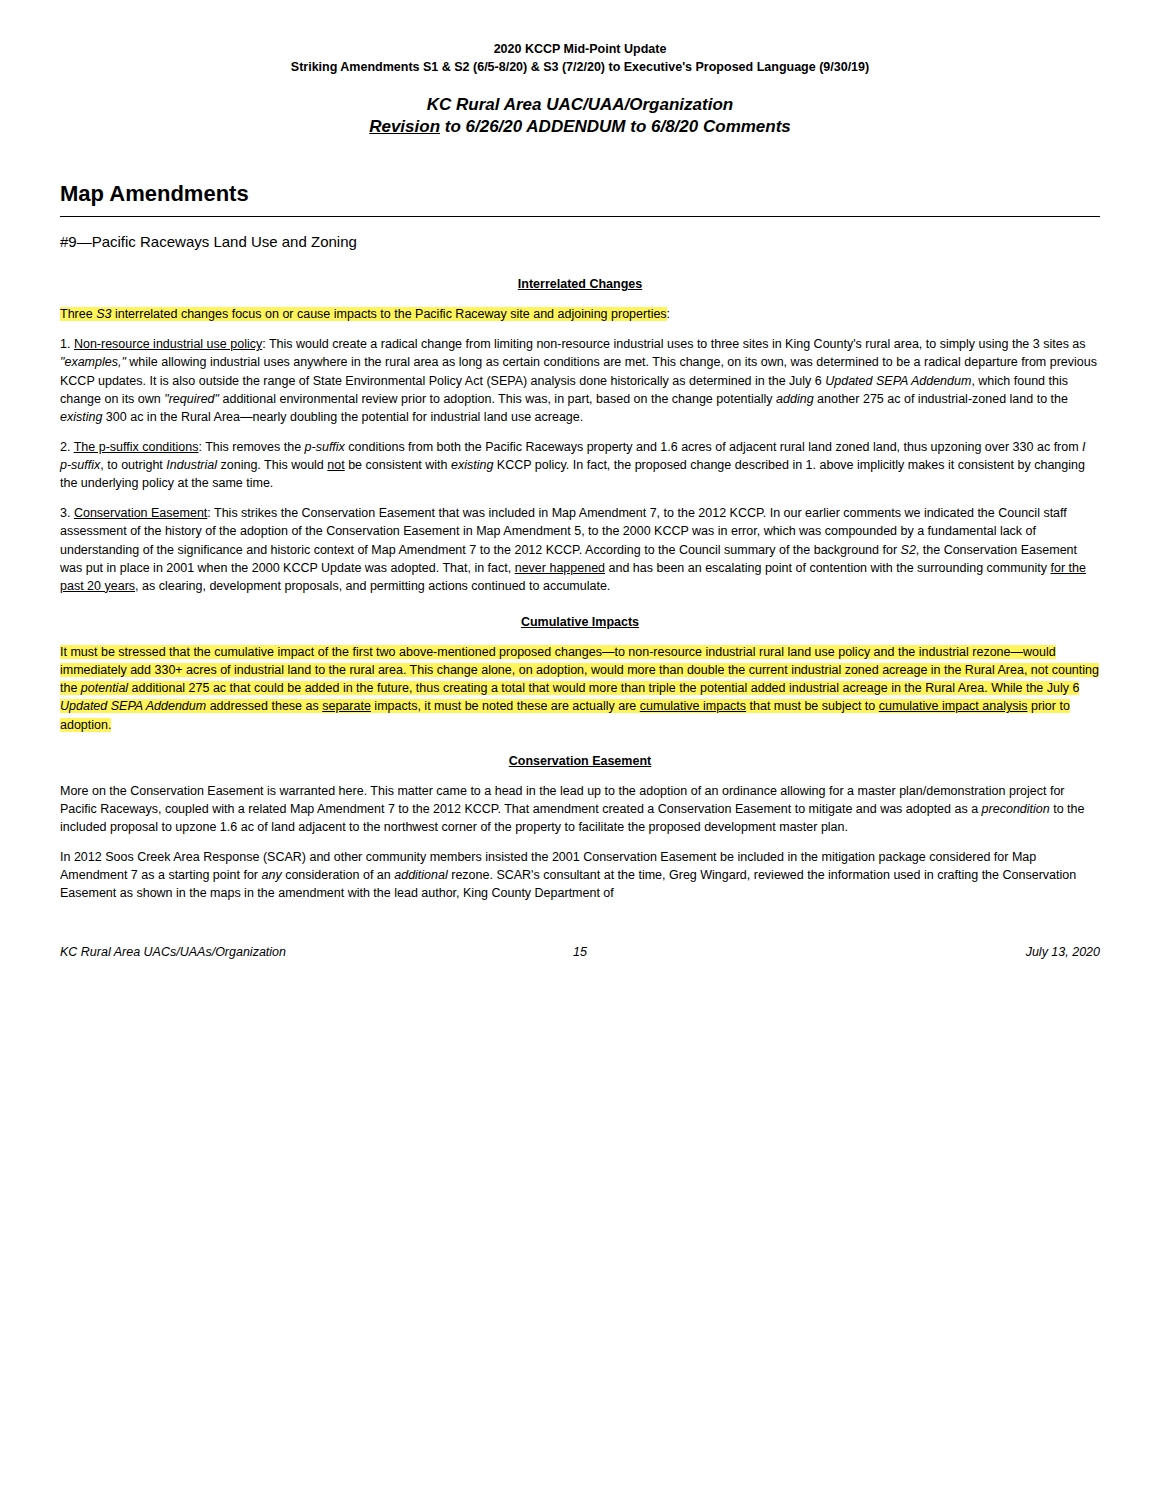2020 KCCP Mid-Point Update
Striking Amendments S1 & S2 (6/5-8/20) & S3 (7/2/20) to Executive's Proposed Language (9/30/19)
KC Rural Area UAC/UAA/Organization
Revision to 6/26/20 ADDENDUM to 6/8/20 Comments
Map Amendments
#9—Pacific Raceways Land Use and Zoning
Interrelated Changes
Three S3 interrelated changes focus on or cause impacts to the Pacific Raceway site and adjoining properties:
1. Non-resource industrial use policy: This would create a radical change from limiting non-resource industrial uses to three sites in King County's rural area, to simply using the 3 sites as "examples," while allowing industrial uses anywhere in the rural area as long as certain conditions are met. This change, on its own, was determined to be a radical departure from previous KCCP updates. It is also outside the range of State Environmental Policy Act (SEPA) analysis done historically as determined in the July 6 Updated SEPA Addendum, which found this change on its own "required" additional environmental review prior to adoption. This was, in part, based on the change potentially adding another 275 ac of industrial-zoned land to the existing 300 ac in the Rural Area—nearly doubling the potential for industrial land use acreage.
2. The p-suffix conditions: This removes the p-suffix conditions from both the Pacific Raceways property and 1.6 acres of adjacent rural land zoned land, thus upzoning over 330 ac from I p-suffix, to outright Industrial zoning. This would not be consistent with existing KCCP policy. In fact, the proposed change described in 1. above implicitly makes it consistent by changing the underlying policy at the same time.
3. Conservation Easement: This strikes the Conservation Easement that was included in Map Amendment 7, to the 2012 KCCP. In our earlier comments we indicated the Council staff assessment of the history of the adoption of the Conservation Easement in Map Amendment 5, to the 2000 KCCP was in error, which was compounded by a fundamental lack of understanding of the significance and historic context of Map Amendment 7 to the 2012 KCCP. According to the Council summary of the background for S2, the Conservation Easement was put in place in 2001 when the 2000 KCCP Update was adopted. That, in fact, never happened and has been an escalating point of contention with the surrounding community for the past 20 years, as clearing, development proposals, and permitting actions continued to accumulate.
Cumulative Impacts
It must be stressed that the cumulative impact of the first two above-mentioned proposed changes—to non-resource industrial rural land use policy and the industrial rezone—would immediately add 330+ acres of industrial land to the rural area. This change alone, on adoption, would more than double the current industrial zoned acreage in the Rural Area, not counting the potential additional 275 ac that could be added in the future, thus creating a total that would more than triple the potential added industrial acreage in the Rural Area. While the July 6 Updated SEPA Addendum addressed these as separate impacts, it must be noted these are actually are cumulative impacts that must be subject to cumulative impact analysis prior to adoption.
Conservation Easement
More on the Conservation Easement is warranted here. This matter came to a head in the lead up to the adoption of an ordinance allowing for a master plan/demonstration project for Pacific Raceways, coupled with a related Map Amendment 7 to the 2012 KCCP. That amendment created a Conservation Easement to mitigate and was adopted as a precondition to the included proposal to upzone 1.6 ac of land adjacent to the northwest corner of the property to facilitate the proposed development master plan.
In 2012 Soos Creek Area Response (SCAR) and other community members insisted the 2001 Conservation Easement be included in the mitigation package considered for Map Amendment 7 as a starting point for any consideration of an additional rezone. SCAR's consultant at the time, Greg Wingard, reviewed the information used in crafting the Conservation Easement as shown in the maps in the amendment with the lead author, King County Department of
KC Rural Area UACs/UAAs/Organization 15 July 13, 2020